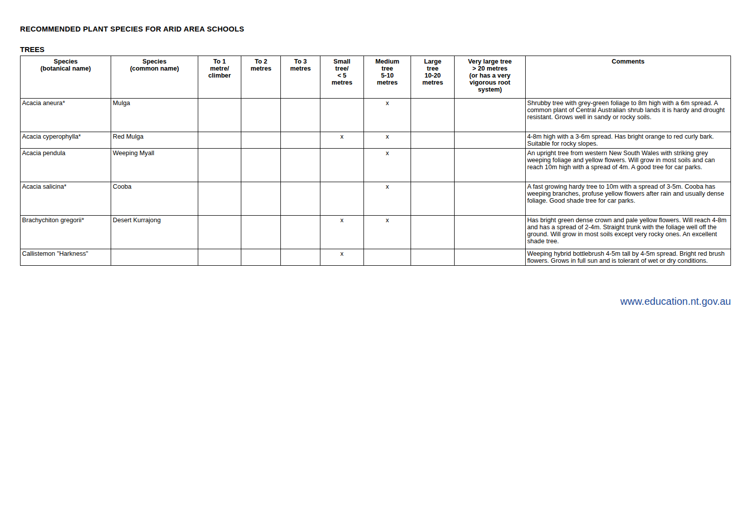RECOMMENDED PLANT SPECIES FOR ARID AREA SCHOOLS
TREES
| Species (botanical name) | Species (common name) | To 1 metre/ climber | To 2 metres | To 3 metres | Small tree/ < 5 metres | Medium tree 5-10 metres | Large tree 10-20 metres | Very large tree > 20 metres (or has a very vigorous root system) | Comments |
| --- | --- | --- | --- | --- | --- | --- | --- | --- | --- |
| Acacia aneura* | Mulga | | | | | x | | | Shrubby tree with grey-green foliage to 8m high with a 6m spread. A common plant of Central Australian shrub lands it is hardy and drought resistant. Grows well in sandy or rocky soils. |
| Acacia cyperophylla* | Red Mulga | | | | x | x | | | 4-8m high with a 3-6m spread. Has bright orange to red curly bark. Suitable for rocky slopes. |
| Acacia pendula | Weeping Myall | | | | | x | | | An upright tree from western New South Wales with striking grey weeping foliage and yellow flowers. Will grow in most soils and can reach 10m high with a spread of 4m. A good tree for car parks. |
| Acacia salicina* | Cooba | | | | | x | | | A fast growing hardy tree to 10m with a spread of 3-5m. Cooba has weeping branches, profuse yellow flowers after rain and usually dense foliage. Good shade tree for car parks. |
| Brachychiton gregorii* | Desert Kurrajong | | | | x | x | | | Has bright green dense crown and pale yellow flowers. Will reach 4-8m and has a spread of 2-4m. Straight trunk with the foliage well off the ground. Will grow in most soils except very rocky ones. An excellent shade tree. |
| Callistemon "Harkness" | | | | | x | | | | Weeping hybrid bottlebrush 4-5m tall by 4-5m spread. Bright red brush flowers. Grows in full sun and is tolerant of wet or dry conditions. |
www.education.nt.gov.au